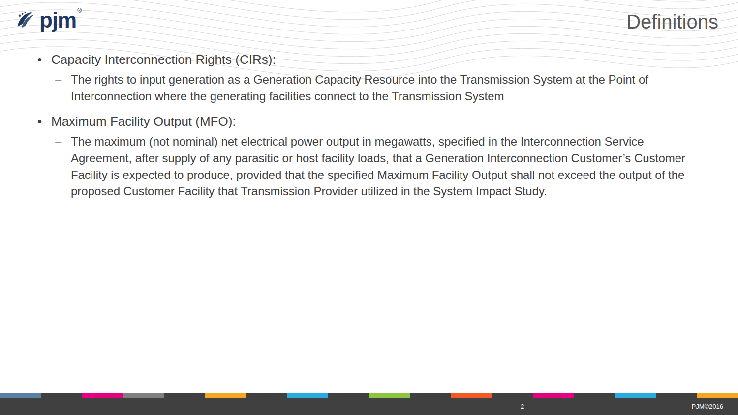pjm®
Definitions
Capacity Interconnection Rights (CIRs):
The rights to input generation as a Generation Capacity Resource into the Transmission System at the Point of Interconnection where the generating facilities connect to the Transmission System
Maximum Facility Output (MFO):
The maximum (not nominal) net electrical power output in megawatts, specified in the Interconnection Service Agreement, after supply of any parasitic or host facility loads, that a Generation Interconnection Customer’s Customer Facility is expected to produce, provided that the specified Maximum Facility Output shall not exceed the output of the proposed Customer Facility that Transmission Provider utilized in the System Impact Study.
2
PJM©2016